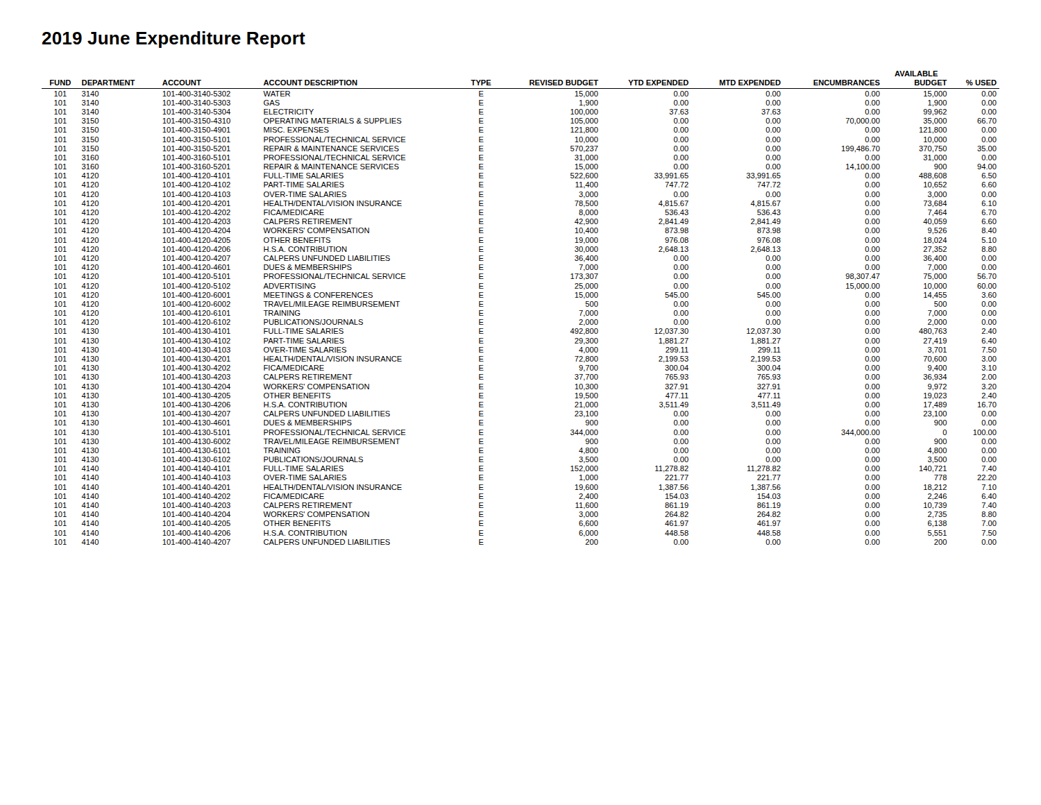2019 June Expenditure Report
| | | | | | | | | | AVAILABLE | |
| --- | --- | --- | --- | --- | --- | --- | --- | --- | --- | --- |
| FUND | DEPARTMENT | ACCOUNT | ACCOUNT DESCRIPTION | TYPE | REVISED BUDGET | YTD EXPENDED | MTD EXPENDED | ENCUMBRANCES | BUDGET | % USED |
| 101 | 3140 | 101-400-3140-5302 | WATER | E | 15,000 | 0.00 | 0.00 | 0.00 | 15,000 | 0.00 |
| 101 | 3140 | 101-400-3140-5303 | GAS | E | 1,900 | 0.00 | 0.00 | 0.00 | 1,900 | 0.00 |
| 101 | 3140 | 101-400-3140-5304 | ELECTRICITY | E | 100,000 | 37.63 | 37.63 | 0.00 | 99,962 | 0.00 |
| 101 | 3150 | 101-400-3150-4310 | OPERATING MATERIALS & SUPPLIES | E | 105,000 | 0.00 | 0.00 | 70,000.00 | 35,000 | 66.70 |
| 101 | 3150 | 101-400-3150-4901 | MISC. EXPENSES | E | 121,800 | 0.00 | 0.00 | 0.00 | 121,800 | 0.00 |
| 101 | 3150 | 101-400-3150-5101 | PROFESSIONAL/TECHNICAL SERVICE | E | 10,000 | 0.00 | 0.00 | 0.00 | 10,000 | 0.00 |
| 101 | 3150 | 101-400-3150-5201 | REPAIR & MAINTENANCE SERVICES | E | 570,237 | 0.00 | 0.00 | 199,486.70 | 370,750 | 35.00 |
| 101 | 3160 | 101-400-3160-5101 | PROFESSIONAL/TECHNICAL SERVICE | E | 31,000 | 0.00 | 0.00 | 0.00 | 31,000 | 0.00 |
| 101 | 3160 | 101-400-3160-5201 | REPAIR & MAINTENANCE SERVICES | E | 15,000 | 0.00 | 0.00 | 14,100.00 | 900 | 94.00 |
| 101 | 4120 | 101-400-4120-4101 | FULL-TIME SALARIES | E | 522,600 | 33,991.65 | 33,991.65 | 0.00 | 488,608 | 6.50 |
| 101 | 4120 | 101-400-4120-4102 | PART-TIME SALARIES | E | 11,400 | 747.72 | 747.72 | 0.00 | 10,652 | 6.60 |
| 101 | 4120 | 101-400-4120-4103 | OVER-TIME SALARIES | E | 3,000 | 0.00 | 0.00 | 0.00 | 3,000 | 0.00 |
| 101 | 4120 | 101-400-4120-4201 | HEALTH/DENTAL/VISION INSURANCE | E | 78,500 | 4,815.67 | 4,815.67 | 0.00 | 73,684 | 6.10 |
| 101 | 4120 | 101-400-4120-4202 | FICA/MEDICARE | E | 8,000 | 536.43 | 536.43 | 0.00 | 7,464 | 6.70 |
| 101 | 4120 | 101-400-4120-4203 | CALPERS RETIREMENT | E | 42,900 | 2,841.49 | 2,841.49 | 0.00 | 40,059 | 6.60 |
| 101 | 4120 | 101-400-4120-4204 | WORKERS' COMPENSATION | E | 10,400 | 873.98 | 873.98 | 0.00 | 9,526 | 8.40 |
| 101 | 4120 | 101-400-4120-4205 | OTHER BENEFITS | E | 19,000 | 976.08 | 976.08 | 0.00 | 18,024 | 5.10 |
| 101 | 4120 | 101-400-4120-4206 | H.S.A. CONTRIBUTION | E | 30,000 | 2,648.13 | 2,648.13 | 0.00 | 27,352 | 8.80 |
| 101 | 4120 | 101-400-4120-4207 | CALPERS UNFUNDED LIABILITIES | E | 36,400 | 0.00 | 0.00 | 0.00 | 36,400 | 0.00 |
| 101 | 4120 | 101-400-4120-4601 | DUES & MEMBERSHIPS | E | 7,000 | 0.00 | 0.00 | 0.00 | 7,000 | 0.00 |
| 101 | 4120 | 101-400-4120-5101 | PROFESSIONAL/TECHNICAL SERVICE | E | 173,307 | 0.00 | 0.00 | 98,307.47 | 75,000 | 56.70 |
| 101 | 4120 | 101-400-4120-5102 | ADVERTISING | E | 25,000 | 0.00 | 0.00 | 15,000.00 | 10,000 | 60.00 |
| 101 | 4120 | 101-400-4120-6001 | MEETINGS & CONFERENCES | E | 15,000 | 545.00 | 545.00 | 0.00 | 14,455 | 3.60 |
| 101 | 4120 | 101-400-4120-6002 | TRAVEL/MILEAGE REIMBURSEMENT | E | 500 | 0.00 | 0.00 | 0.00 | 500 | 0.00 |
| 101 | 4120 | 101-400-4120-6101 | TRAINING | E | 7,000 | 0.00 | 0.00 | 0.00 | 7,000 | 0.00 |
| 101 | 4120 | 101-400-4120-6102 | PUBLICATIONS/JOURNALS | E | 2,000 | 0.00 | 0.00 | 0.00 | 2,000 | 0.00 |
| 101 | 4130 | 101-400-4130-4101 | FULL-TIME SALARIES | E | 492,800 | 12,037.30 | 12,037.30 | 0.00 | 480,763 | 2.40 |
| 101 | 4130 | 101-400-4130-4102 | PART-TIME SALARIES | E | 29,300 | 1,881.27 | 1,881.27 | 0.00 | 27,419 | 6.40 |
| 101 | 4130 | 101-400-4130-4103 | OVER-TIME SALARIES | E | 4,000 | 299.11 | 299.11 | 0.00 | 3,701 | 7.50 |
| 101 | 4130 | 101-400-4130-4201 | HEALTH/DENTAL/VISION INSURANCE | E | 72,800 | 2,199.53 | 2,199.53 | 0.00 | 70,600 | 3.00 |
| 101 | 4130 | 101-400-4130-4202 | FICA/MEDICARE | E | 9,700 | 300.04 | 300.04 | 0.00 | 9,400 | 3.10 |
| 101 | 4130 | 101-400-4130-4203 | CALPERS RETIREMENT | E | 37,700 | 765.93 | 765.93 | 0.00 | 36,934 | 2.00 |
| 101 | 4130 | 101-400-4130-4204 | WORKERS' COMPENSATION | E | 10,300 | 327.91 | 327.91 | 0.00 | 9,972 | 3.20 |
| 101 | 4130 | 101-400-4130-4205 | OTHER BENEFITS | E | 19,500 | 477.11 | 477.11 | 0.00 | 19,023 | 2.40 |
| 101 | 4130 | 101-400-4130-4206 | H.S.A. CONTRIBUTION | E | 21,000 | 3,511.49 | 3,511.49 | 0.00 | 17,489 | 16.70 |
| 101 | 4130 | 101-400-4130-4207 | CALPERS UNFUNDED LIABILITIES | E | 23,100 | 0.00 | 0.00 | 0.00 | 23,100 | 0.00 |
| 101 | 4130 | 101-400-4130-4601 | DUES & MEMBERSHIPS | E | 900 | 0.00 | 0.00 | 0.00 | 900 | 0.00 |
| 101 | 4130 | 101-400-4130-5101 | PROFESSIONAL/TECHNICAL SERVICE | E | 344,000 | 0.00 | 0.00 | 344,000.00 | 0 | 100.00 |
| 101 | 4130 | 101-400-4130-6002 | TRAVEL/MILEAGE REIMBURSEMENT | E | 900 | 0.00 | 0.00 | 0.00 | 900 | 0.00 |
| 101 | 4130 | 101-400-4130-6101 | TRAINING | E | 4,800 | 0.00 | 0.00 | 0.00 | 4,800 | 0.00 |
| 101 | 4130 | 101-400-4130-6102 | PUBLICATIONS/JOURNALS | E | 3,500 | 0.00 | 0.00 | 0.00 | 3,500 | 0.00 |
| 101 | 4140 | 101-400-4140-4101 | FULL-TIME SALARIES | E | 152,000 | 11,278.82 | 11,278.82 | 0.00 | 140,721 | 7.40 |
| 101 | 4140 | 101-400-4140-4103 | OVER-TIME SALARIES | E | 1,000 | 221.77 | 221.77 | 0.00 | 778 | 22.20 |
| 101 | 4140 | 101-400-4140-4201 | HEALTH/DENTAL/VISION INSURANCE | E | 19,600 | 1,387.56 | 1,387.56 | 0.00 | 18,212 | 7.10 |
| 101 | 4140 | 101-400-4140-4202 | FICA/MEDICARE | E | 2,400 | 154.03 | 154.03 | 0.00 | 2,246 | 6.40 |
| 101 | 4140 | 101-400-4140-4203 | CALPERS RETIREMENT | E | 11,600 | 861.19 | 861.19 | 0.00 | 10,739 | 7.40 |
| 101 | 4140 | 101-400-4140-4204 | WORKERS' COMPENSATION | E | 3,000 | 264.82 | 264.82 | 0.00 | 2,735 | 8.80 |
| 101 | 4140 | 101-400-4140-4205 | OTHER BENEFITS | E | 6,600 | 461.97 | 461.97 | 0.00 | 6,138 | 7.00 |
| 101 | 4140 | 101-400-4140-4206 | H.S.A. CONTRIBUTION | E | 6,000 | 448.58 | 448.58 | 0.00 | 5,551 | 7.50 |
| 101 | 4140 | 101-400-4140-4207 | CALPERS UNFUNDED LIABILITIES | E | 200 | 0.00 | 0.00 | 0.00 | 200 | 0.00 |